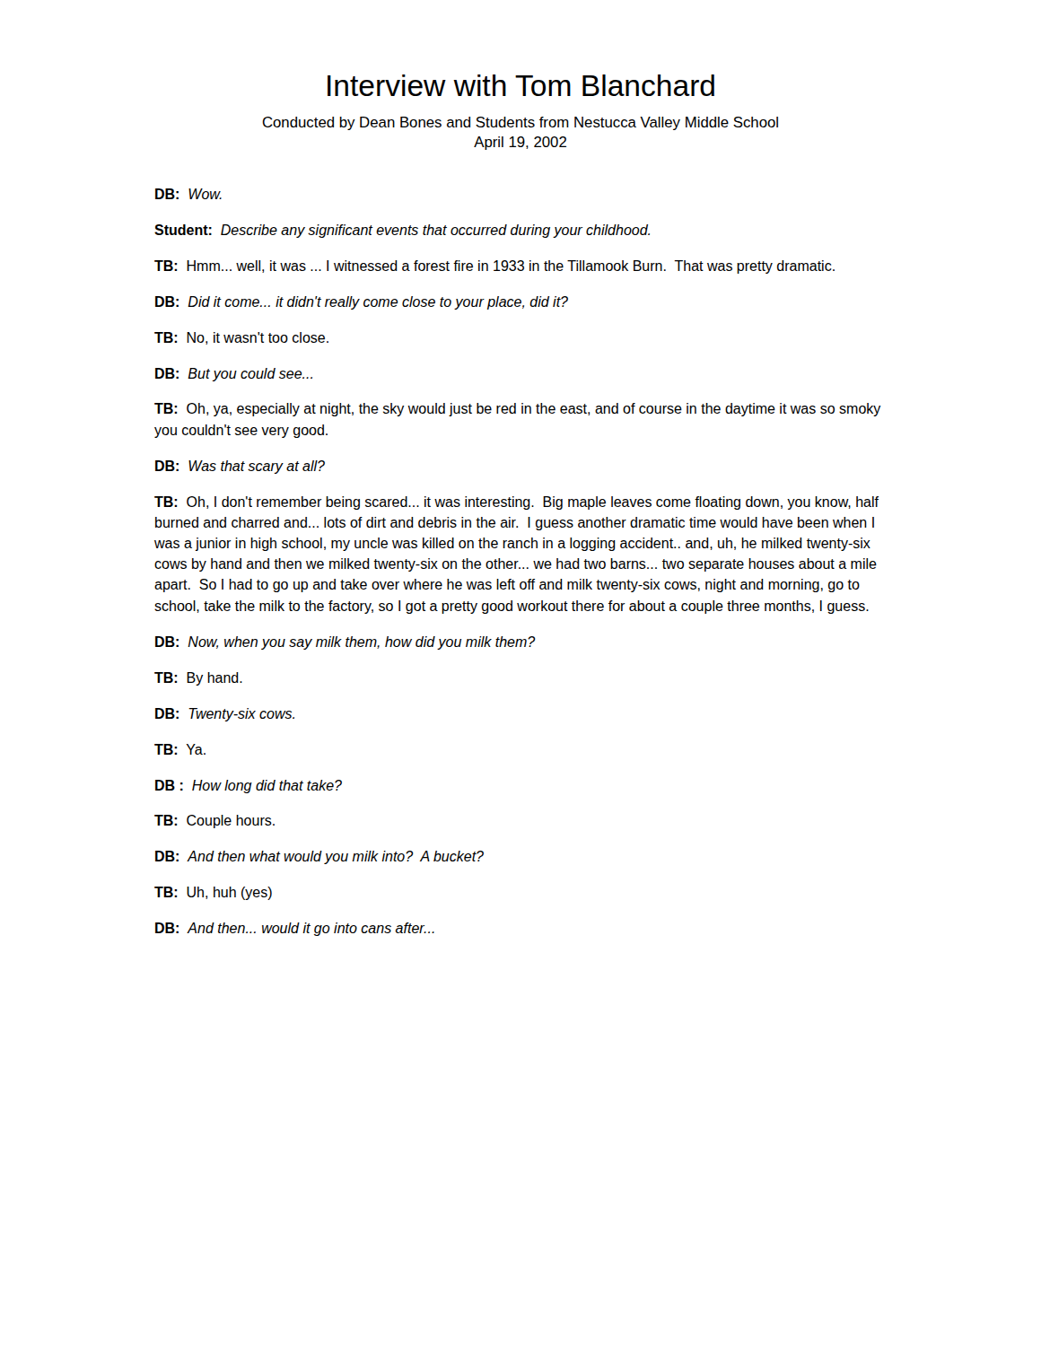Interview with Tom Blanchard
Conducted by Dean Bones and Students from Nestucca Valley Middle School
April 19, 2002
DB: Wow.
Student: Describe any significant events that occurred during your childhood.
TB: Hmm... well, it was ... I witnessed a forest fire in 1933 in the Tillamook Burn. That was pretty dramatic.
DB: Did it come... it didn't really come close to your place, did it?
TB: No, it wasn't too close.
DB: But you could see...
TB: Oh, ya, especially at night, the sky would just be red in the east, and of course in the daytime it was so smoky you couldn't see very good.
DB: Was that scary at all?
TB: Oh, I don't remember being scared... it was interesting. Big maple leaves come floating down, you know, half burned and charred and... lots of dirt and debris in the air. I guess another dramatic time would have been when I was a junior in high school, my uncle was killed on the ranch in a logging accident.. and, uh, he milked twenty-six cows by hand and then we milked twenty-six on the other... we had two barns... two separate houses about a mile apart. So I had to go up and take over where he was left off and milk twenty-six cows, night and morning, go to school, take the milk to the factory, so I got a pretty good workout there for about a couple three months, I guess.
DB: Now, when you say milk them, how did you milk them?
TB: By hand.
DB: Twenty-six cows.
TB: Ya.
DB : How long did that take?
TB: Couple hours.
DB: And then what would you milk into? A bucket?
TB: Uh, huh (yes)
DB: And then... would it go into cans after...